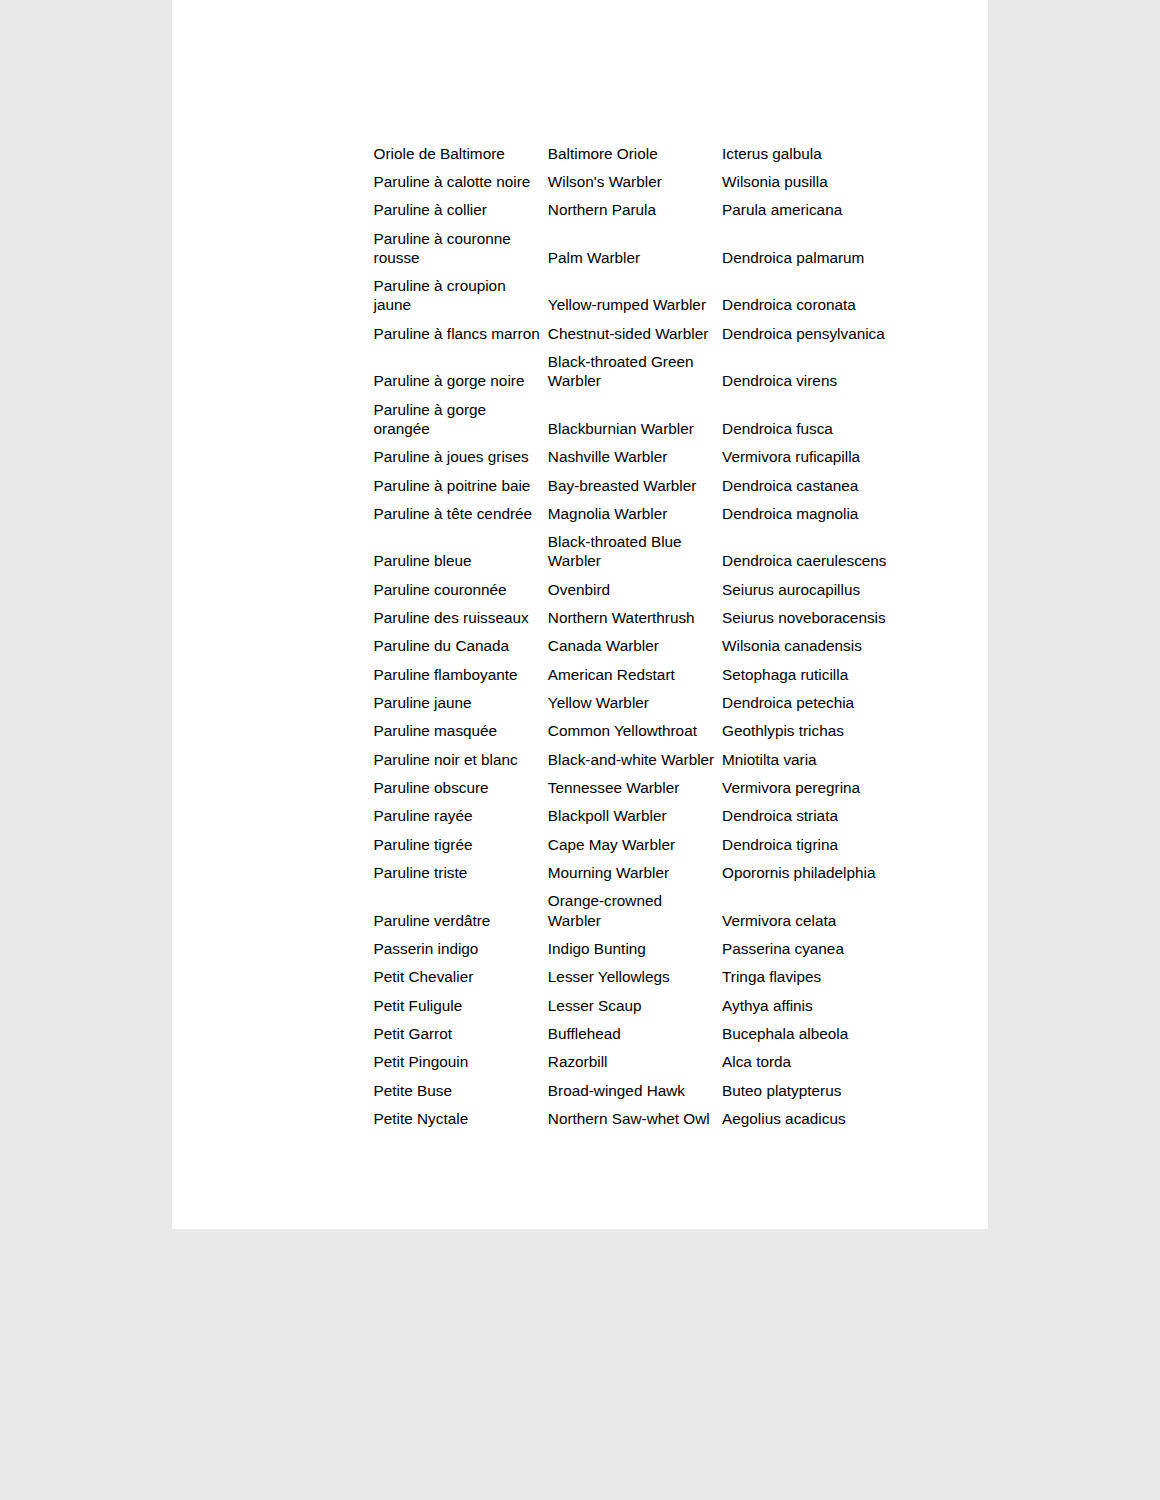| Oriole de Baltimore | Baltimore Oriole | Icterus galbula |
| Paruline à calotte noire | Wilson's Warbler | Wilsonia pusilla |
| Paruline à collier | Northern Parula | Parula americana |
| Paruline à couronne rousse | Palm Warbler | Dendroica palmarum |
| Paruline à croupion jaune | Yellow-rumped Warbler | Dendroica coronata |
| Paruline à flancs marron | Chestnut-sided Warbler | Dendroica pensylvanica |
| Paruline à gorge noire | Black-throated Green Warbler | Dendroica virens |
| Paruline à gorge orangée | Blackburnian Warbler | Dendroica fusca |
| Paruline à joues grises | Nashville Warbler | Vermivora ruficapilla |
| Paruline à poitrine baie | Bay-breasted Warbler | Dendroica castanea |
| Paruline à tête cendrée | Magnolia Warbler | Dendroica magnolia |
| Paruline bleue | Black-throated Blue Warbler | Dendroica caerulescens |
| Paruline couronnée | Ovenbird | Seiurus aurocapillus |
| Paruline des ruisseaux | Northern Waterthrush | Seiurus noveboracensis |
| Paruline du Canada | Canada Warbler | Wilsonia canadensis |
| Paruline flamboyante | American Redstart | Setophaga ruticilla |
| Paruline jaune | Yellow Warbler | Dendroica petechia |
| Paruline masquée | Common Yellowthroat | Geothlypis trichas |
| Paruline noir et blanc | Black-and-white Warbler | Mniotilta varia |
| Paruline obscure | Tennessee Warbler | Vermivora peregrina |
| Paruline rayée | Blackpoll Warbler | Dendroica striata |
| Paruline tigrée | Cape May Warbler | Dendroica tigrina |
| Paruline triste | Mourning Warbler | Oporornis philadelphia |
| Paruline verdâtre | Orange-crowned Warbler | Vermivora celata |
| Passerin indigo | Indigo Bunting | Passerina cyanea |
| Petit Chevalier | Lesser Yellowlegs | Tringa flavipes |
| Petit Fuligule | Lesser Scaup | Aythya affinis |
| Petit Garrot | Bufflehead | Bucephala albeola |
| Petit Pingouin | Razorbill | Alca torda |
| Petite Buse | Broad-winged Hawk | Buteo platypterus |
| Petite Nyctale | Northern Saw-whet Owl | Aegolius acadicus |